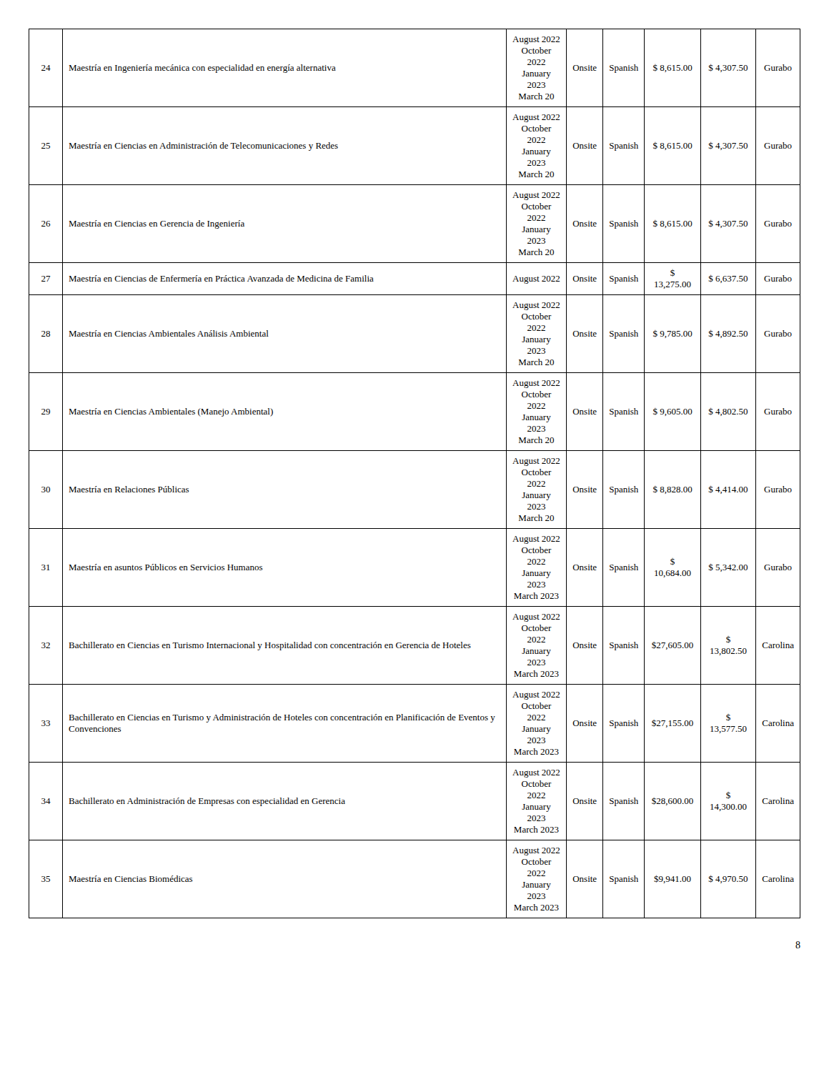| 24 | Maestría en Ingeniería mecánica con especialidad en energía alternativa | August 2022 October 2022 January 2023 March 20 | Onsite | Spanish | $ 8,615.00 | $ 4,307.50 | Gurabo |
| 25 | Maestría en Ciencias en Administración de Telecomunicaciones y Redes | August 2022 October 2022 January 2023 March 20 | Onsite | Spanish | $ 8,615.00 | $ 4,307.50 | Gurabo |
| 26 | Maestría en Ciencias en Gerencia de Ingeniería | August 2022 October 2022 January 2023 March 20 | Onsite | Spanish | $ 8,615.00 | $ 4,307.50 | Gurabo |
| 27 | Maestría en Ciencias de Enfermería en Práctica Avanzada de Medicina de Familia | August 2022 | Onsite | Spanish | $ 13,275.00 | $ 6,637.50 | Gurabo |
| 28 | Maestría en Ciencias Ambientales Análisis Ambiental | August 2022 October 2022 January 2023 March 20 | Onsite | Spanish | $ 9,785.00 | $ 4,892.50 | Gurabo |
| 29 | Maestría en Ciencias Ambientales (Manejo Ambiental) | August 2022 October 2022 January 2023 March 20 | Onsite | Spanish | $ 9,605.00 | $ 4,802.50 | Gurabo |
| 30 | Maestría en Relaciones Públicas | August 2022 October 2022 January 2023 March 20 | Onsite | Spanish | $ 8,828.00 | $ 4,414.00 | Gurabo |
| 31 | Maestría en asuntos Públicos en Servicios Humanos | August 2022 October 2022 January 2023 March 2023 | Onsite | Spanish | $ 10,684.00 | $ 5,342.00 | Gurabo |
| 32 | Bachillerato en Ciencias en Turismo Internacional y Hospitalidad con concentración en Gerencia de Hoteles | August 2022 October 2022 January 2023 March 2023 | Onsite | Spanish | $27,605.00 | $ 13,802.50 | Carolina |
| 33 | Bachillerato en Ciencias en Turismo y Administración de Hoteles con concentración en Planificación de Eventos y Convenciones | August 2022 October 2022 January 2023 March 2023 | Onsite | Spanish | $27,155.00 | $ 13,577.50 | Carolina |
| 34 | Bachillerato en Administración de Empresas con especialidad en Gerencia | August 2022 October 2022 January 2023 March 2023 | Onsite | Spanish | $28,600.00 | $ 14,300.00 | Carolina |
| 35 | Maestría en Ciencias Biomédicas | August 2022 October 2022 January 2023 March 2023 | Onsite | Spanish | $9,941.00 | $ 4,970.50 | Carolina |
8